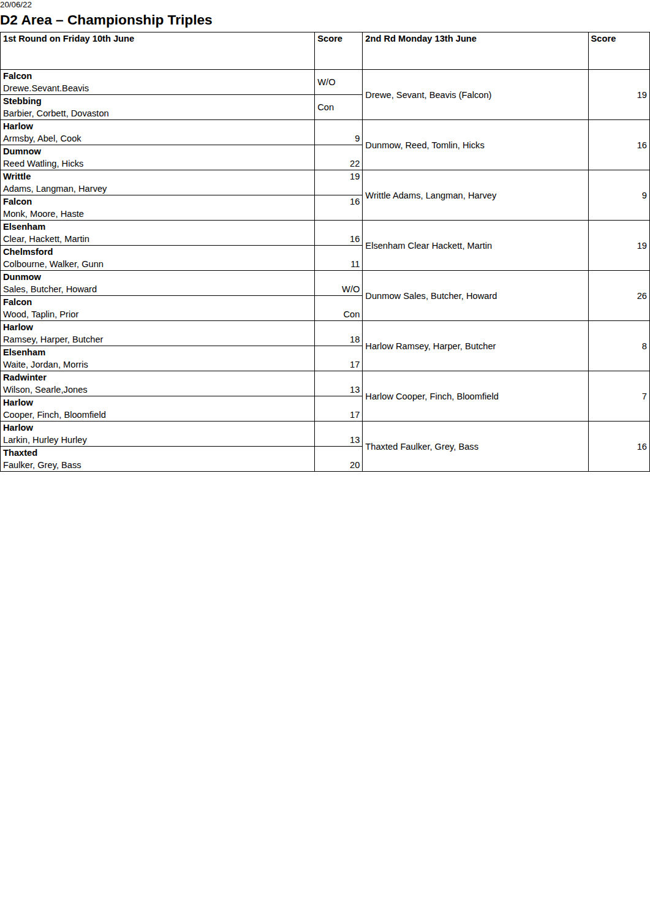20/06/22
D2 Area – Championship Triples
| 1st Round on Friday 10th June | Score | 2nd Rd Monday 13th June | Score |
| --- | --- | --- | --- |
| Falcon | W/O | Drewe, Sevant, Beavis (Falcon) | 19 |
| Drewe.Sevant.Beavis |
| Stebbing | Con |
| Barbier, Corbett, Dovaston |
| Harlow | 9 | Dunmow, Reed, Tomlin, Hicks | 16 |
| Armsby, Abel, Cook |
| Dumnow | 22 |
| Reed Watling, Hicks |
| Writtle | 19 | Writtle Adams, Langman, Harvey | 9 |
| Adams, Langman, Harvey |
| Falcon | 16 |
| Monk, Moore, Haste |
| Elsenham | 16 | Elsenham Clear Hackett, Martin | 19 |
| Clear, Hackett, Martin |
| Chelmsford | 11 |
| Colbourne, Walker, Gunn |
| Dunmow | W/O | Dunmow Sales, Butcher, Howard | 26 |
| Sales, Butcher, Howard |
| Falcon | Con |
| Wood, Taplin, Prior |
| Harlow | 18 | Harlow Ramsey, Harper, Butcher | 8 |
| Ramsey, Harper, Butcher |
| Elsenham | 17 |
| Waite, Jordan, Morris |
| Radwinter | 13 | Harlow Cooper, Finch, Bloomfield | 7 |
| Wilson, Searle,Jones |
| Harlow | 17 |
| Cooper, Finch, Bloomfield |
| Harlow | 13 | Thaxted Faulker, Grey, Bass | 16 |
| Larkin, Hurley Hurley |
| Thaxted | 20 |
| Faulker, Grey, Bass |